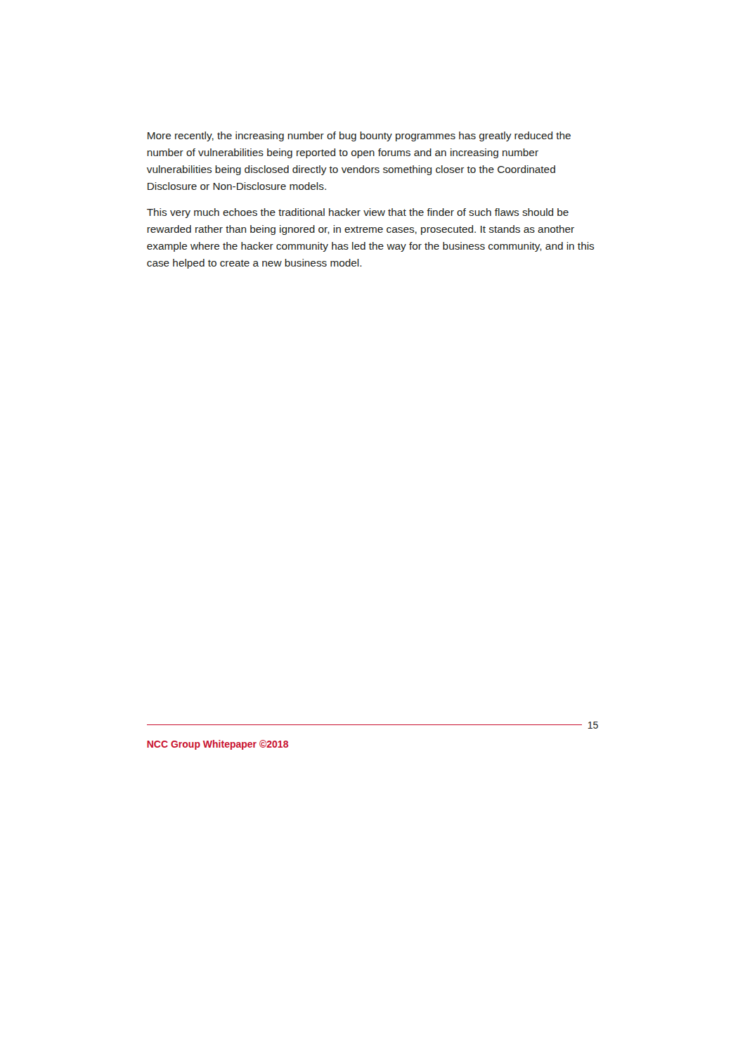More recently, the increasing number of bug bounty programmes has greatly reduced the number of vulnerabilities being reported to open forums and an increasing number vulnerabilities being disclosed directly to vendors something closer to the Coordinated Disclosure or Non-Disclosure models.
This very much echoes the traditional hacker view that the finder of such flaws should be rewarded rather than being ignored or, in extreme cases, prosecuted. It stands as another example where the hacker community has led the way for the business community, and in this case helped to create a new business model.
15
NCC Group Whitepaper ©2018